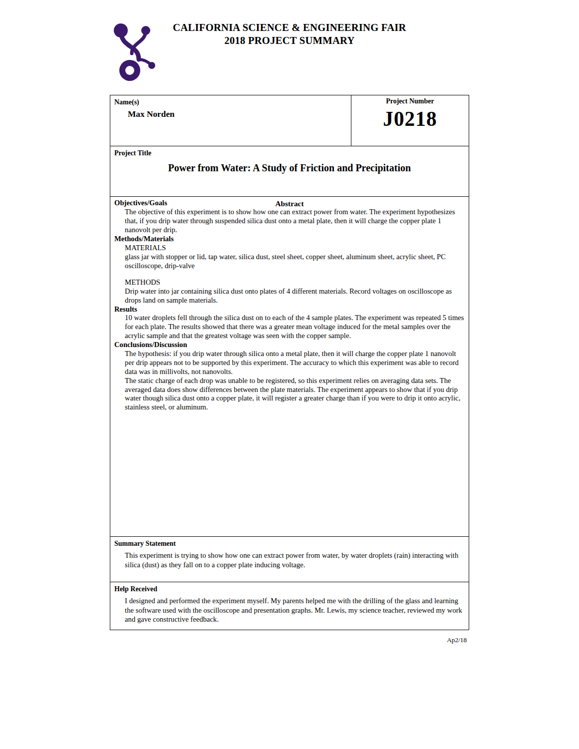CALIFORNIA SCIENCE & ENGINEERING FAIR
2018 PROJECT SUMMARY
Name(s)
Max Norden
Project Number
J0218
Project Title
Power from Water: A Study of Friction and Precipitation
Abstract
Objectives/Goals
The objective of this experiment is to show how one can extract power from water. The experiment hypothesizes that, if you drip water through suspended silica dust onto a metal plate, then it will charge the copper plate 1 nanovolt per drip.
Methods/Materials
MATERIALS
glass jar with stopper or lid, tap water, silica dust, steel sheet, copper sheet, aluminum sheet, acrylic sheet, PC oscilloscope, drip-valve
METHODS
Drip water into jar containing silica dust onto plates of 4 different materials. Record voltages on oscilloscope as drops land on sample materials.
Results
10 water droplets fell through the silica dust on to each of the 4 sample plates. The experiment was repeated 5 times for each plate. The results showed that there was a greater mean voltage induced for the metal samples over the acrylic sample and that the greatest voltage was seen with the copper sample.
Conclusions/Discussion
The hypothesis: if you drip water through silica onto a metal plate, then it will charge the copper plate 1 nanovolt per drip appears not to be supported by this experiment. The accuracy to which this experiment was able to record data was in millivolts, not nanovolts.
The static charge of each drop was unable to be registered, so this experiment relies on averaging data sets. The averaged data does show differences between the plate materials. The experiment appears to show that if you drip water though silica dust onto a copper plate, it will register a greater charge than if you were to drip it onto acrylic, stainless steel, or aluminum.
Summary Statement
This experiment is trying to show how one can extract power from water, by water droplets (rain) interacting with silica (dust) as they fall on to a copper plate inducing voltage.
Help Received
I designed and performed the experiment myself. My parents helped me with the drilling of the glass and learning the software used with the oscilloscope and presentation graphs. Mr. Lewis, my science teacher, reviewed my work and gave constructive feedback.
Ap2/18